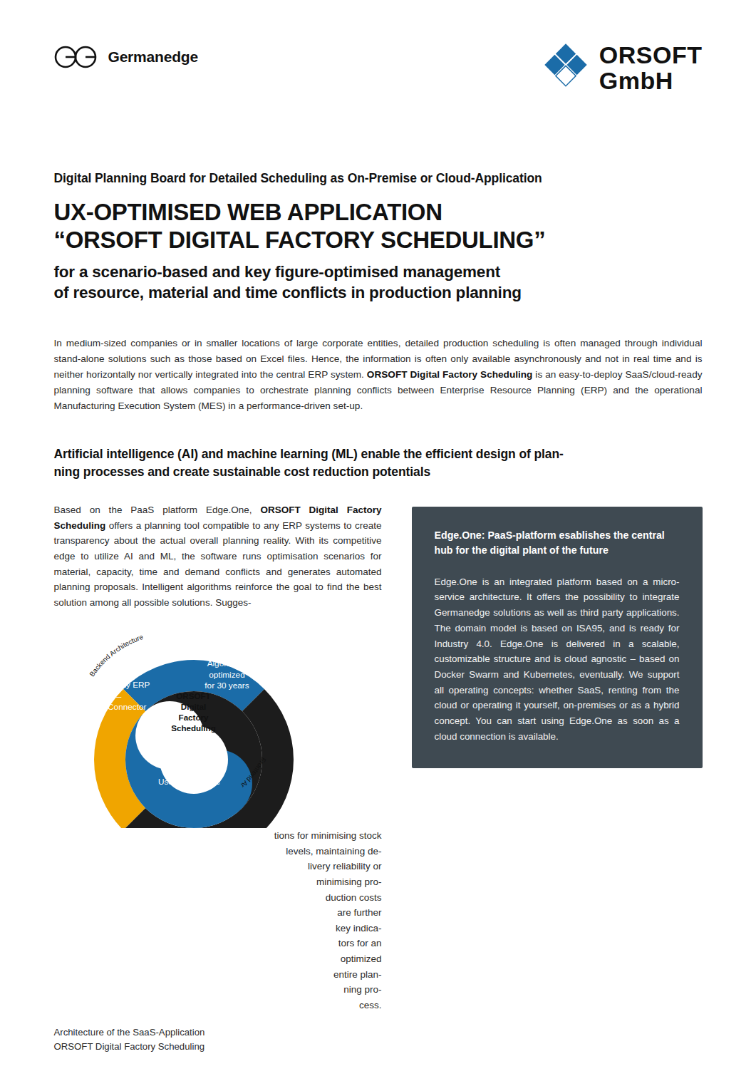Germanedge
ORSOFT GmbH
Digital Planning Board for Detailed Scheduling as On-Premise or Cloud-Application
UX-OPTIMISED WEB APPLICATION
“ORSOFT DIGITAL FACTORY SCHEDULING”
for a scenario-based and key figure-optimised management
of resource, material and time conflicts in production planning
In medium-sized companies or in smaller locations of large corporate entities, detailed production scheduling is often managed through individual stand-alone solutions such as those based on Excel files. Hence, the information is often only available asynchronously and not in real time and is neither horizontally nor vertically integrated into the central ERP system. ORSOFT Digital Factory Scheduling is an easy-to-deploy SaaS/cloud-ready planning software that allows companies to orchestrate planning conflicts between Enterprise Resource Planning (ERP) and the operational Manufacturing Execution System (MES) in a performance-driven set-up.
Artificial intelligence (AI) and machine learning (ML) enable the efficient design of plan-
ning processes and create sustainable cost reduction potentials
Based on the PaaS platform Edge.One, ORSOFT Digital Factory Scheduling offers a planning tool compatible to any ERP systems to create transparency about the actual overall planning reality. With its competitive edge to utilize AI and ML, the software runs optimisation scenarios for material, capacity, time and demand conflicts and generates automated planning proposals. Intelligent algorithms reinforce the goal to find the best solution among all possible solutions. Sugges-
Backend Architecture Frontend Architecture Integration
ORSOFT
Digital
Factory
Scheduling
Algorithms
optimized
for 30 years
Open to any ERP
—
SAP-Connector
Usability &
User Experience
tions for minimising stock
levels, maintaining de-
livery reliability or
minimising pro-
duction costs
are further
key indica-
tors for an
optimized
entire plan-
ning pro-
cess.
Architecture of the SaaS-Application
ORSOFT Digital Factory Scheduling
Edge.One: PaaS-platform esablishes the central hub for the digital plant of the future
Edge.One is an integrated platform based on a micro-service architecture. It offers the possibility to integrate Germanedge solutions as well as third party applications. The domain model is based on ISA95, and is ready for Industry 4.0. Edge.One is delivered in a scalable, customizable structure and is cloud agnostic – based on Docker Swarm and Kubernetes, eventually. We support all operating concepts: whether SaaS, renting from the cloud or operating it yourself, on-premises or as a hybrid concept. You can start using Edge.One as soon as a cloud connection is available.